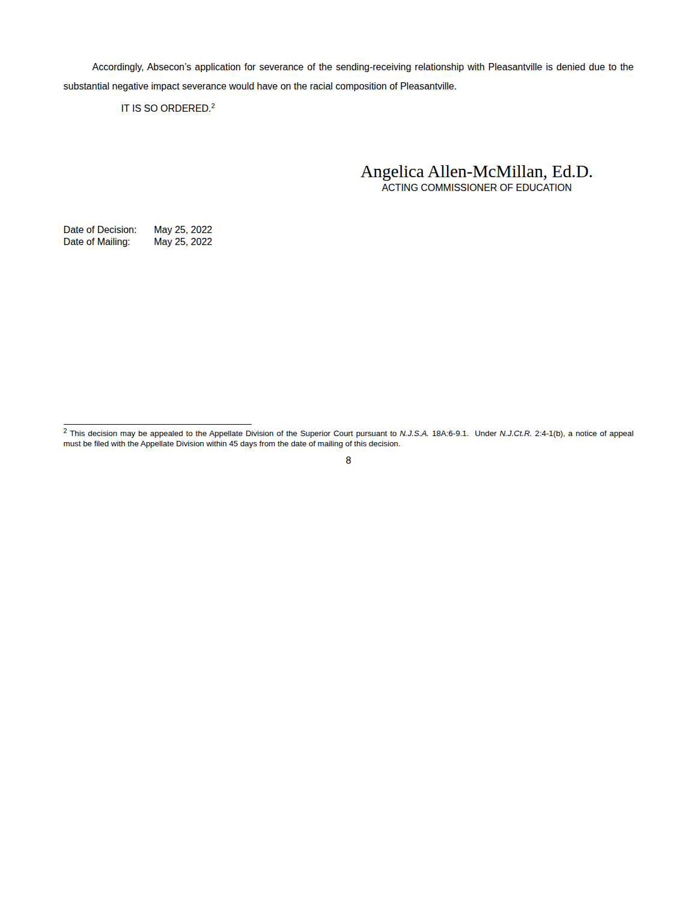Accordingly, Absecon’s application for severance of the sending-receiving relationship with Pleasantville is denied due to the substantial negative impact severance would have on the racial composition of Pleasantville.
IT IS SO ORDERED.2
Angelica Allen-McMillan, Ed.D.
ACTING COMMISSIONER OF EDUCATION
| Date of Decision: | May 25, 2022 |
| Date of Mailing: | May 25, 2022 |
2 This decision may be appealed to the Appellate Division of the Superior Court pursuant to N.J.S.A. 18A:6-9.1. Under N.J.Ct.R. 2:4-1(b), a notice of appeal must be filed with the Appellate Division within 45 days from the date of mailing of this decision.
8